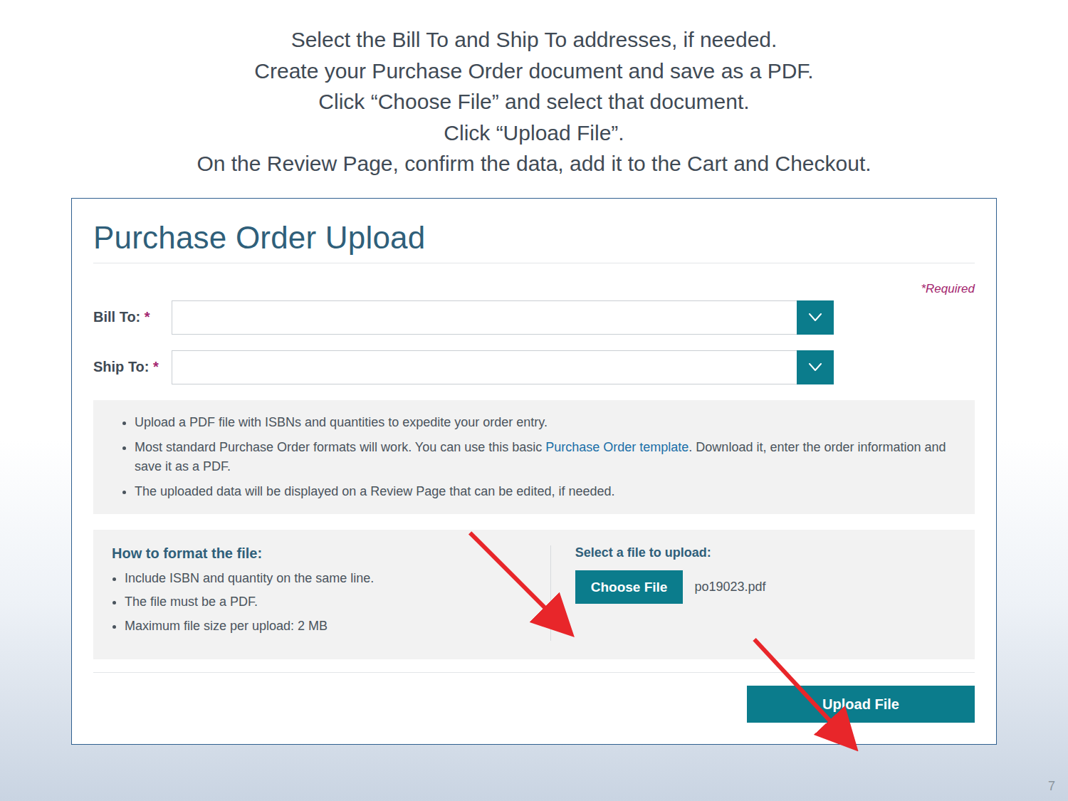Select the Bill To and Ship To addresses, if needed.
Create your Purchase Order document and save as a PDF.
Click “Choose File” and select that document.
Click “Upload File”.
On the Review Page, confirm the data, add it to the Cart and Checkout.
Purchase Order Upload
*Required
Bill To: *
Ship To: *
Upload a PDF file with ISBNs and quantities to expedite your order entry.
Most standard Purchase Order formats will work. You can use this basic Purchase Order template. Download it, enter the order information and save it as a PDF.
The uploaded data will be displayed on a Review Page that can be edited, if needed.
How to format the file:
Include ISBN and quantity on the same line.
The file must be a PDF.
Maximum file size per upload: 2 MB
Select a file to upload:
Choose File po19023.pdf
Upload File
7